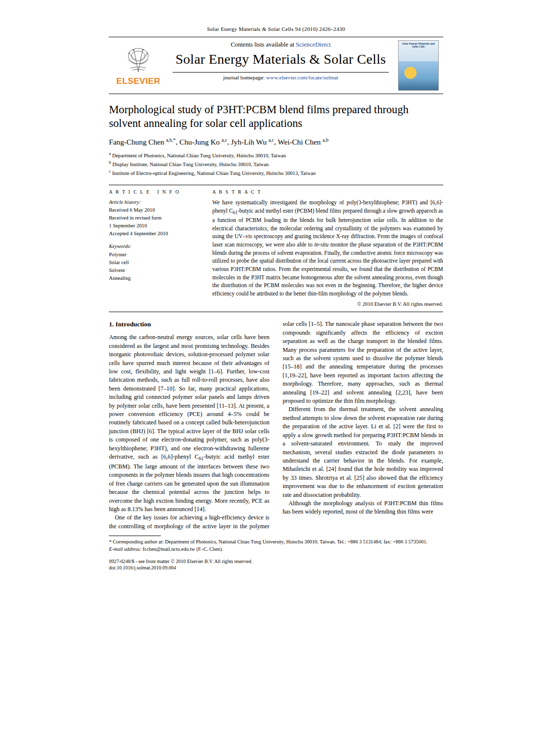Solar Energy Materials & Solar Cells 94 (2010) 2426–2430
ELSEVIER
Contents lists available at ScienceDirect
Solar Energy Materials & Solar Cells
journal homepage: www.elsevier.com/locate/solmat
Solar Energy Materials and Solar Cells
Morphological study of P3HT:PCBM blend films prepared through solvent annealing for solar cell applications
Fang-Chung Chen a,b,*, Chu-Jung Ko a,c, Jyh-Lih Wu a,c, Wei-Chi Chen a,b
a Department of Photonics, National Chiao Tung University, Hsinchu 30010, Taiwan
b Display Institute, National Chiao Tung University, Hsinchu 30010, Taiwan
c Institute of Electro-optical Engineering, National Chiao Tung University, Hsinchu 30013, Taiwan
A R T I C L E I N F O
Article history:
Received 6 May 2010
Received in revised form
1 September 2010
Accepted 4 September 2010
Keywords:
Polymer
Solar cell
Solvent
Annealing
A B S T R A C T
We have systematically investigated the morphology of poly(3-hexylthiophene; P3HT) and [6,6]-phenyl C61-butyic acid methyl ester (PCBM) blend films prepared through a slow growth apparoch as a function of PCBM loading in the blends for bulk heterojunction solar cells. In addition to the electrical characterisitcs, the molecular ordering and crystallinity of the polymers was examined by using the UV–vis spectroscopy and grazing incidence X-ray diffraction. From the images of confocal laser scan microscopy, we were also able to in-situ monitor the phase separation of the P3HT:PCBM blends during the process of solvent evaporation. Finally, the conductive atomic force microscopy was utilized to probe the spatial distribution of the local current across the photoactive layer prepared with various P3HT:PCBM ratios. From the experimental results, we found that the distribution of PCBM molecules in the P3HT matrix became homogeneous after the solvent annealing process, even though the distribution of the PCBM molecules was not even in the beginning. Therefore, the higher device efficiency could be attributed to the better thin-film morphology of the polymer blends.
© 2010 Elsevier B.V. All rights reserved.
1. Introduction
Among the carbon-neutral energy sources, solar cells have been considered as the largest and most promising technology. Besides inorganic photovoltaic devices, solution-processed polymer solar cells have spurred much interest because of their advantages of low cost, flexibility, and light weight [1–6]. Further, low-cost fabrication methods, such as full roll-to-roll processes, have also been demonstrated [7–10]. So far, many practical applications, including grid connected polymer solar panels and lamps driven by polymer solar cells, have been presented [11–13]. At present, a power conversion efficiency (PCE) around 4–5% could be routinely fabricated based on a concept called bulk-heterojunction junction (BHJ) [6]. The typical active layer of the BHJ solar cells is composed of one electron-donating polymer, such as poly(3-hexylthiophene; P3HT), and one electron-withdrawing fullerene derivative, such as [6,6]-phenyl C61-butyic acid methyl ester (PCBM). The large amount of the interfaces between these two components in the polymer blends insures that high concentrations of free charge carriers can be generated upon the sun illumination because the chemical potential across the junction helps to overcome the high exction binding energy. More recently, PCE as high as 8.13% has been announced [14].
One of the key issues for achieving a high-efficiency device is the controlling of morphology of the active layer in the polymer solar cells [1–5]. The nanoscale phase separation between the two compounds significantly affects the efficiency of exciton separation as well as the charge transport in the blended films. Many process parameters for the preparation of the active layer, such as the solvent system used to dissolve the polymer blends [15–18] and the annealing temperature during the processes [1,19–22], have been reported as important factors affecting the morphology. Therefore, many approaches, such as thermal annealing [19–22] and solvent annealing [2,23], have been proposed to optimize the thin film morphology.
Different from the thermal treatment, the solvent annealing method attempts to slow down the solvent evaporation rate during the preparation of the active layer. Li et al. [2] were the first to apply a slow growth method for preparing P3HT:PCBM blends in a solvent-saturated environment. To study the improved mechanism, several studies extracted the diode parameters to understand the carrier behavior in the blends. For example, Mihailetchi et al. [24] found that the hole mobility was improved by 33 times. Shrotriya et al. [25] also showed that the efficiency improvement was due to the enhancement of exciton generation rate and dissociation probability.
Although the morphology analysis of P3HT:PCBM thin films has been widely reported, most of the blending thin films were
* Corresponding author at: Department of Photonics, National Chiao Tung University, Hsinchu 30010, Taiwan. Tel.: +886 3 5131484; fax: +886 3 5735601.
E-mail address: fcchen@mail.nctu.edu.tw (F.-C. Chen).
0927-0248/$ - see front matter © 2010 Elsevier B.V. All rights reserved.
doi:10.1016/j.solmat.2010.09.004